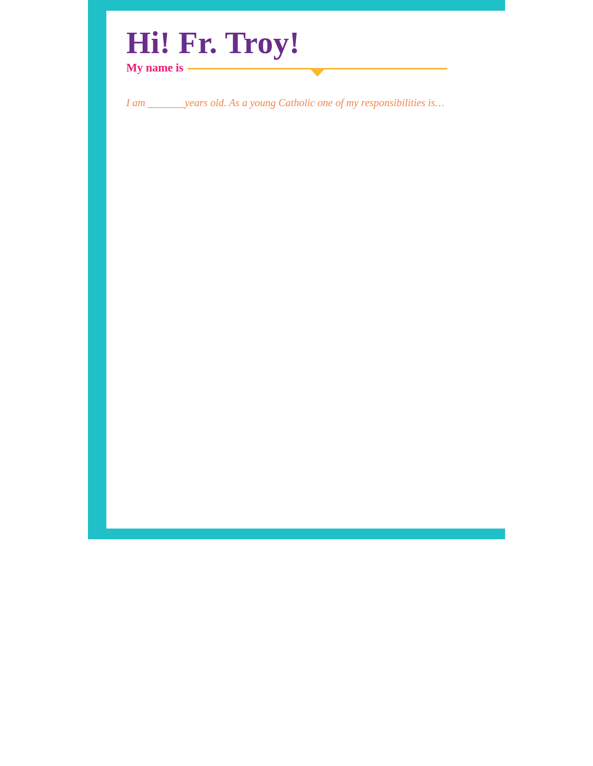Hi! Fr. Troy!
My name is
I am _______years old. As a young Catholic one of my responsibilities is…